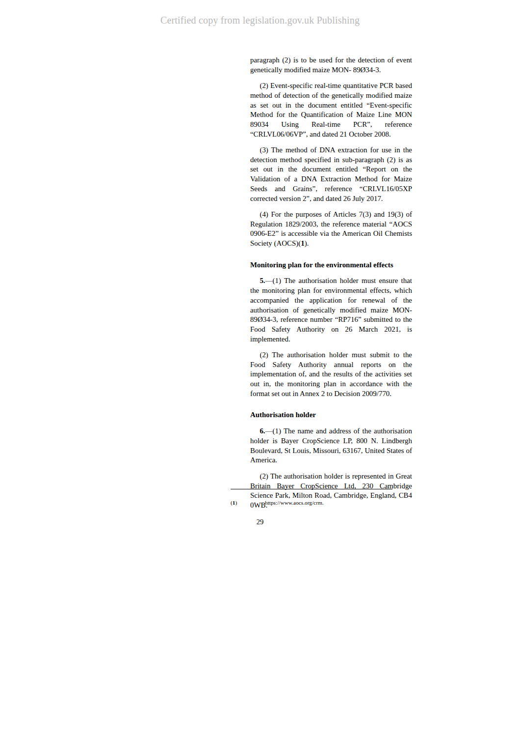Certified copy from legislation.gov.uk Publishing
paragraph (2) is to be used for the detection of event genetically modified maize MON- 89Ø34-3.
(2) Event-specific real-time quantitative PCR based method of detection of the genetically modified maize as set out in the document entitled “Event-specific Method for the Quantification of Maize Line MON 89034 Using Real-time PCR”, reference “CRLVL06/06VP”, and dated 21 October 2008.
(3) The method of DNA extraction for use in the detection method specified in sub-paragraph (2) is as set out in the document entitled “Report on the Validation of a DNA Extraction Method for Maize Seeds and Grains”, reference “CRLVL16/05XP corrected version 2”, and dated 26 July 2017.
(4) For the purposes of Articles 7(3) and 19(3) of Regulation 1829/2003, the reference material “AOCS 0906-E2” is accessible via the American Oil Chemists Society (AOCS)(1).
Monitoring plan for the environmental effects
5.—(1) The authorisation holder must ensure that the monitoring plan for environmental effects, which accompanied the application for renewal of the authorisation of genetically modified maize MON-89Ø34-3, reference number “RP716” submitted to the Food Safety Authority on 26 March 2021, is implemented.
(2) The authorisation holder must submit to the Food Safety Authority annual reports on the implementation of, and the results of the activities set out in, the monitoring plan in accordance with the format set out in Annex 2 to Decision 2009/770.
Authorisation holder
6.—(1) The name and address of the authorisation holder is Bayer CropScience LP, 800 N. Lindbergh Boulevard, St Louis, Missouri, 63167, United States of America.
(2) The authorisation holder is represented in Great Britain Bayer CropScience Ltd, 230 Cambridge Science Park, Milton Road, Cambridge, England, CB4 0WB.
(1) https://www.aocs.org/crm.
29